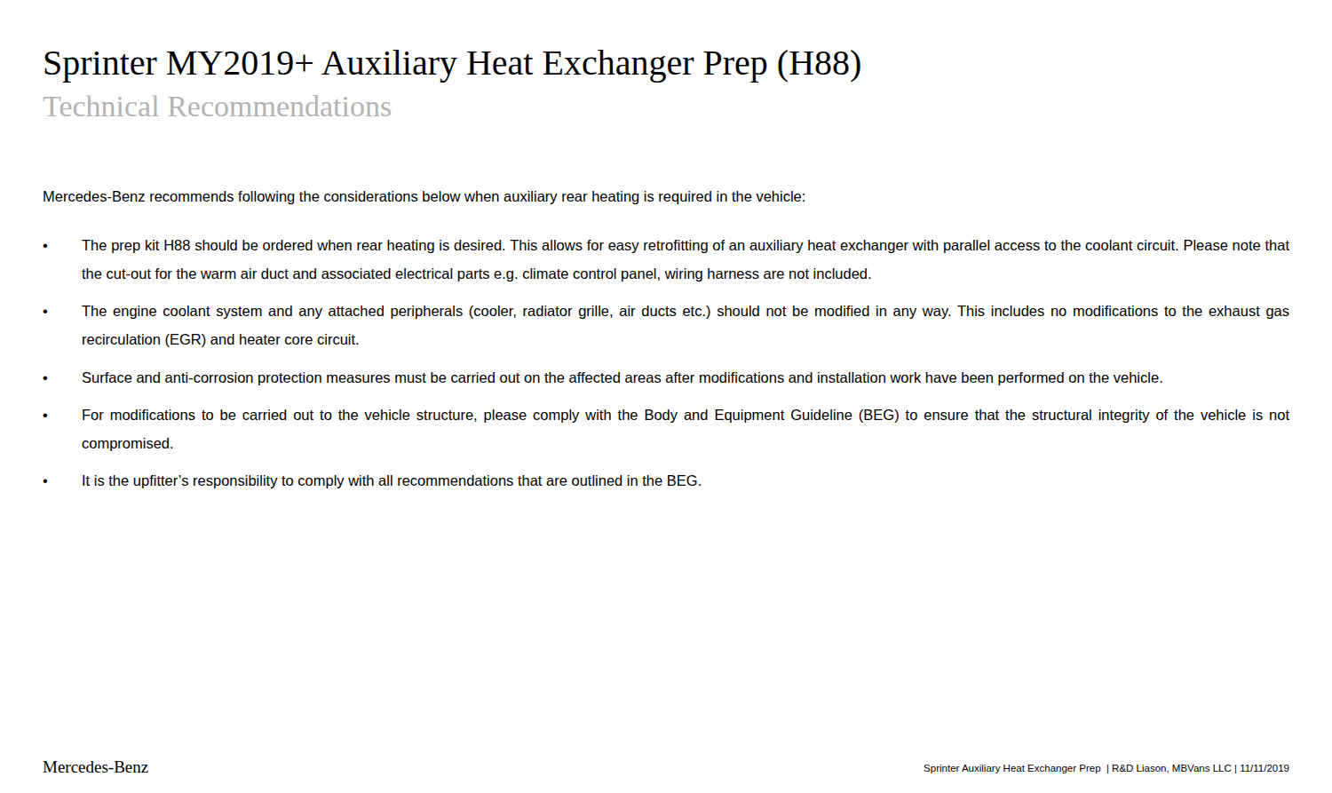Sprinter MY2019+ Auxiliary Heat Exchanger Prep (H88)
Technical Recommendations
Mercedes-Benz recommends following the considerations below when auxiliary rear heating is required in the vehicle:
The prep kit H88 should be ordered when rear heating is desired. This allows for easy retrofitting of an auxiliary heat exchanger with parallel access to the coolant circuit. Please note that the cut-out for the warm air duct and associated electrical parts e.g. climate control panel, wiring harness are not included.
The engine coolant system and any attached peripherals (cooler, radiator grille, air ducts etc.) should not be modified in any way. This includes no modifications to the exhaust gas recirculation (EGR) and heater core circuit.
Surface and anti-corrosion protection measures must be carried out on the affected areas after modifications and installation work have been performed on the vehicle.
For modifications to be carried out to the vehicle structure, please comply with the Body and Equipment Guideline (BEG) to ensure that the structural integrity of the vehicle is not compromised.
It is the upfitter’s responsibility to comply with all recommendations that are outlined in the BEG.
Mercedes-Benz
Sprinter Auxiliary Heat Exchanger Prep | R&D Liason, MBVans LLC | 11/11/2019